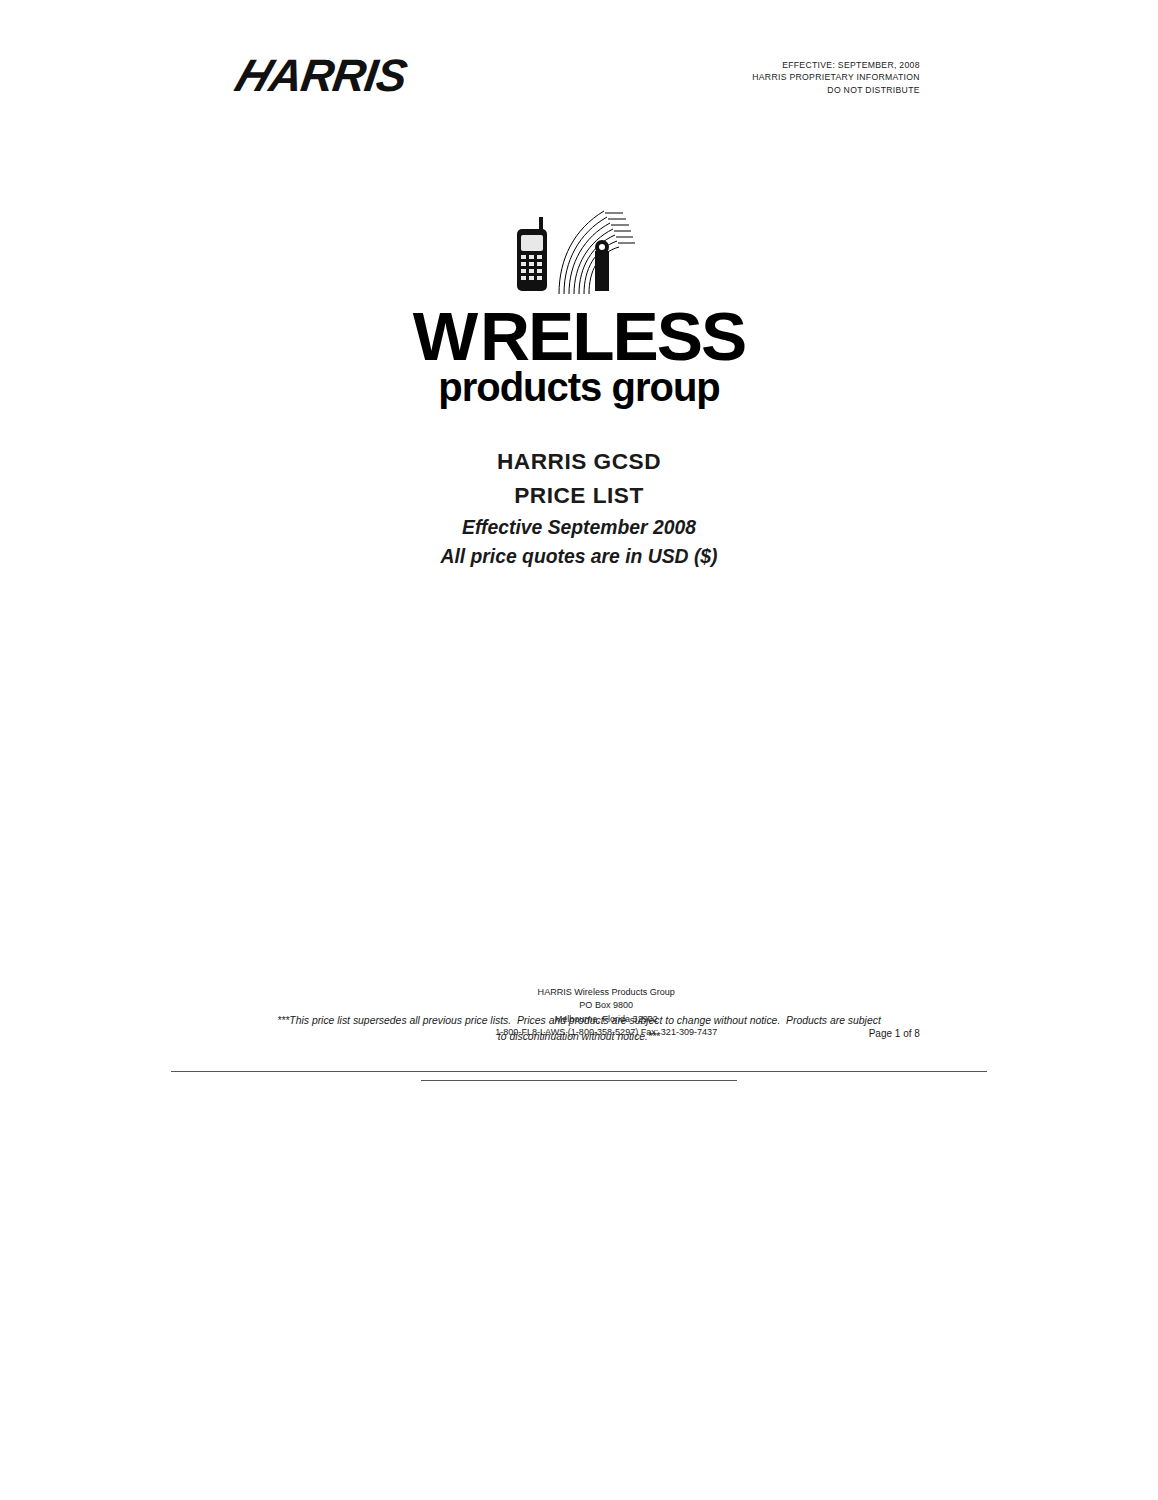HARRIS
EFFECTIVE: SEPTEMBER, 2008
HARRIS PROPRIETARY INFORMATION
DO NOT DISTRIBUTE
W RELESS
products group
HARRIS GCSD
PRICE LIST
Effective September 2008
All price quotes are in USD ($)
***This price list supersedes all previous price lists. Prices and products are subject to change without notice. Products are subject to discontinuation without notice.***
HARRIS Wireless Products Group
PO Box 9800
Melbourne, Florida 32902
1-800-FL8-LAWS (1-800-358-5297) Fax: 321-309-7437
Page 1 of 8